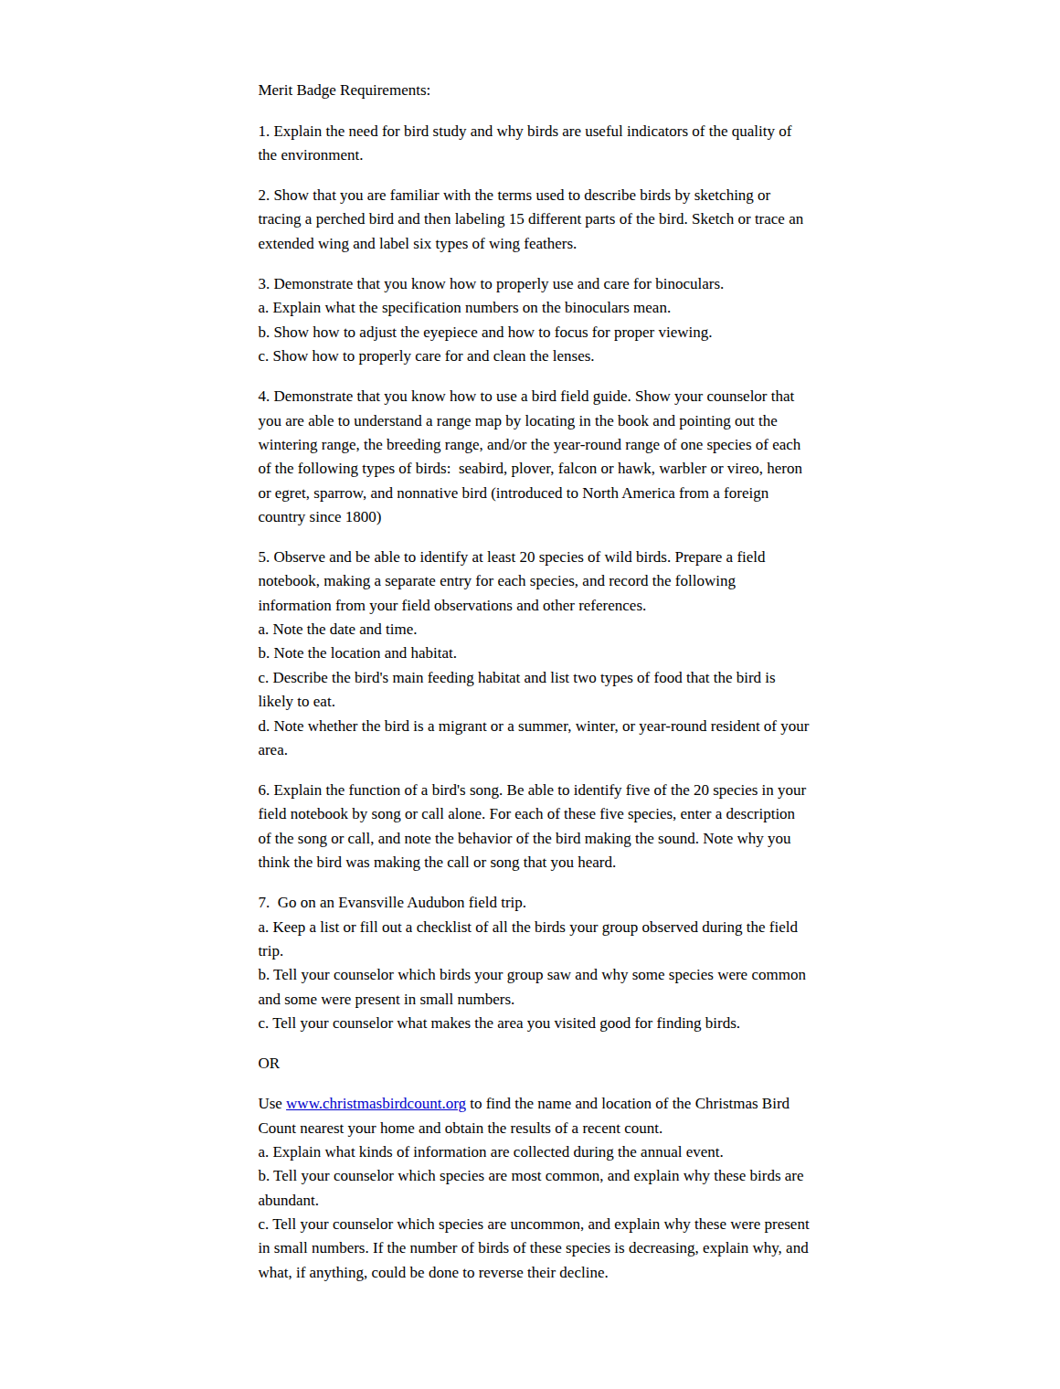Merit Badge Requirements:
1. Explain the need for bird study and why birds are useful indicators of the quality of the environment.
2. Show that you are familiar with the terms used to describe birds by sketching or tracing a perched bird and then labeling 15 different parts of the bird. Sketch or trace an extended wing and label six types of wing feathers.
3. Demonstrate that you know how to properly use and care for binoculars.
a. Explain what the specification numbers on the binoculars mean.
b. Show how to adjust the eyepiece and how to focus for proper viewing.
c. Show how to properly care for and clean the lenses.
4. Demonstrate that you know how to use a bird field guide. Show your counselor that you are able to understand a range map by locating in the book and pointing out the wintering range, the breeding range, and/or the year-round range of one species of each of the following types of birds: seabird, plover, falcon or hawk, warbler or vireo, heron or egret, sparrow, and nonnative bird (introduced to North America from a foreign country since 1800)
5. Observe and be able to identify at least 20 species of wild birds. Prepare a field notebook, making a separate entry for each species, and record the following information from your field observations and other references.
a. Note the date and time.
b. Note the location and habitat.
c. Describe the bird's main feeding habitat and list two types of food that the bird is likely to eat.
d. Note whether the bird is a migrant or a summer, winter, or year-round resident of your area.
6. Explain the function of a bird's song. Be able to identify five of the 20 species in your field notebook by song or call alone. For each of these five species, enter a description of the song or call, and note the behavior of the bird making the sound. Note why you think the bird was making the call or song that you heard.
7. Go on an Evansville Audubon field trip.
a. Keep a list or fill out a checklist of all the birds your group observed during the field trip.
b. Tell your counselor which birds your group saw and why some species were common and some were present in small numbers.
c. Tell your counselor what makes the area you visited good for finding birds.
OR
Use www.christmasbirdcount.org to find the name and location of the Christmas Bird Count nearest your home and obtain the results of a recent count.
a. Explain what kinds of information are collected during the annual event.
b. Tell your counselor which species are most common, and explain why these birds are abundant.
c. Tell your counselor which species are uncommon, and explain why these were present in small numbers. If the number of birds of these species is decreasing, explain why, and what, if anything, could be done to reverse their decline.